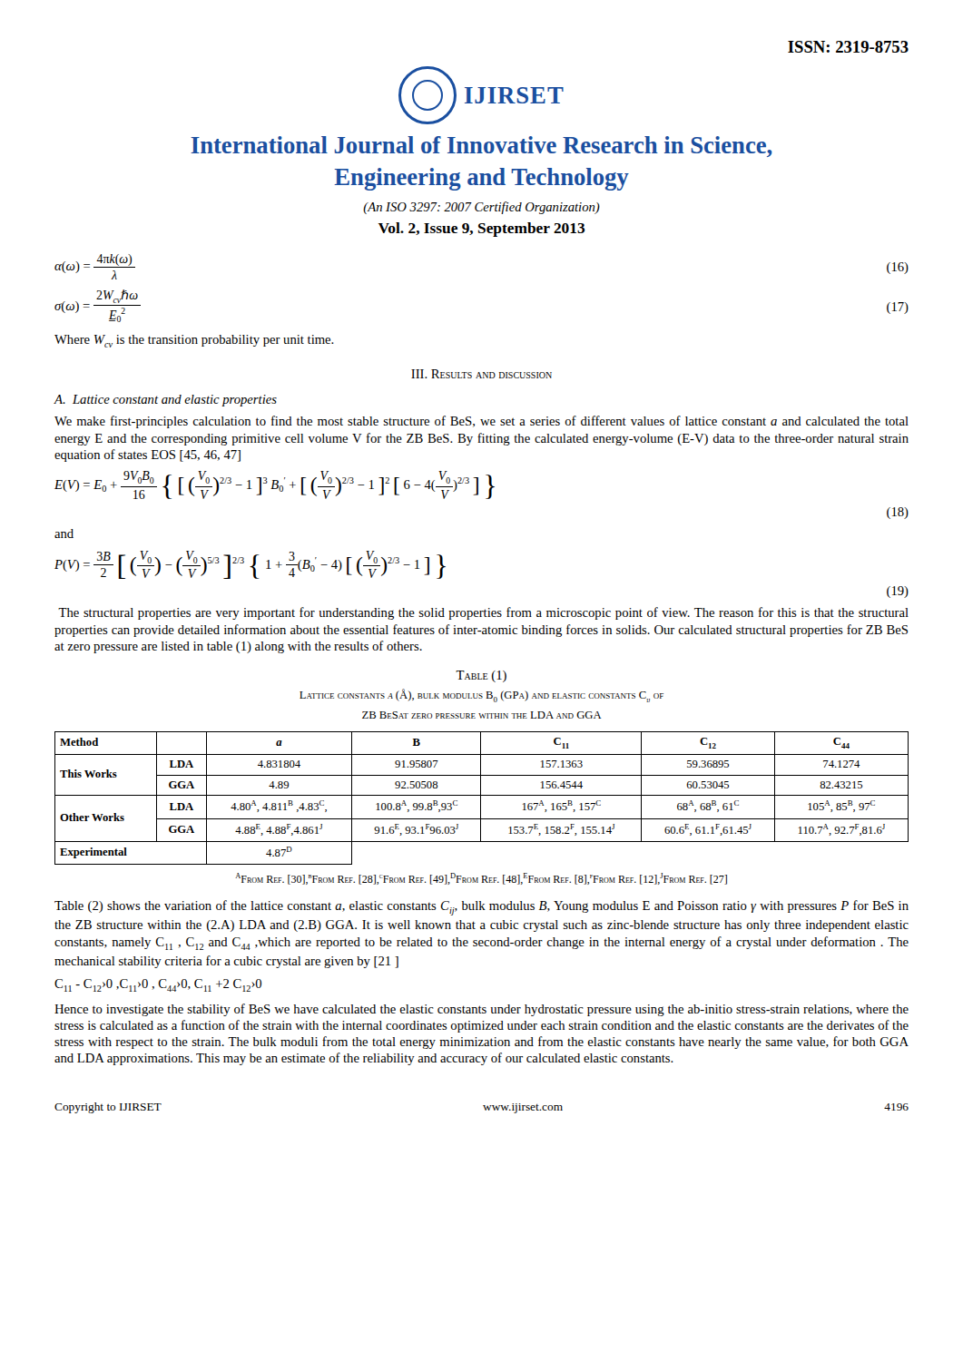ISSN: 2319-8753
IJIRSET
International Journal of Innovative Research in Science,
Engineering and Technology
(An ISO 3297: 2007 Certified Organization)
Vol. 2, Issue 9, September 2013
α(ω) = 4πk(ω) λ
(16)
σ(ω) = 2Wcvℏω E̲02
(17)
Where Wcv is the transition probability per unit time.
III. Results and discussion
A. Lattice constant and elastic properties
We make first-principles calculation to find the most stable structure of BeS, we set a series of different values of lattice constant a and calculated the total energy E and the corresponding primitive cell volume V for the ZB BeS. By fitting the calculated energy-volume (E-V) data to the three-order natural strain equation of states EOS [45, 46, 47]
E(V) = E0 + 9V0B016 { [ (V0 V)2/3 − 1 ]3 B0′ + [ (V0 V)2/3 − 1 ]2 [ 6 − 4(V0 V)2/3 ] }
(18)
and
P(V) = 3B 2 [ (V0 V) − (V0 V)5/3 ]2/3 { 1 + 34(B0′ − 4) [ (V0 V)2/3 − 1 ] }
(19)
The structural properties are very important for understanding the solid properties from a microscopic point of view. The reason for this is that the structural properties can provide detailed information about the essential features of inter-atomic binding forces in solids. Our calculated structural properties for ZB BeS at zero pressure are listed in table (1) along with the results of others.
Table (1)
Lattice constants a (Å), bulk modulus B0 (GPa) and elastic constants Cij of
ZB BeSat zero pressure within the LDA and GGA
| Method | | a | B | C 11 | C 12 | C 44 |
| --- | --- | --- | --- | --- | --- | --- |
| This Works | LDA | 4.831804 | 91.95807 | 157.1363 | 59.36895 | 74.1274 |
| GGA | 4.89 | 92.50508 | 156.4544 | 60.53045 | 82.43215 |
| Other Works | LDA | 4.80 A , 4.811 B ,4.83 C , | 100.8 A , 99.8 B ,93 C | 167 A , 165 B , 157 C | 68 A , 68 B , 61 C | 105 A , 85 B , 97 C |
| GGA | 4.88 E , 4.88 F ,4.861 J | 91.6 E , 93.1 F 96.03 J | 153.7 E , 158.2 F , 155.14 J | 60.6 E , 61.1 F ,61.45 J | 110.7 A , 92.7 F ,81.6 J |
| Experimental | 4.87 D | | | | |
AFrom Ref. [30],bFrom Ref. [28],cFrom Ref. [49],DFrom Ref. [48],EFrom Ref. [8],fFrom Ref. [12],JFrom Ref. [27]
Table (2) shows the variation of the lattice constant a, elastic constants Cij, bulk modulus B, Young modulus E and Poisson ratio γ with pressures P for BeS in the ZB structure within the (2.A) LDA and (2.B) GGA. It is well known that a cubic crystal such as zinc-blende structure has only three independent elastic constants, namely C11 , C12 and C44 ,which are reported to be related to the second-order change in the internal energy of a crystal under deformation . The mechanical stability criteria for a cubic crystal are given by [21 ]
C11 - C12›0 ,C11›0 , C44›0, C11 +2 C12›0
Hence to investigate the stability of BeS we have calculated the elastic constants under hydrostatic pressure using the ab-initio stress-strain relations, where the stress is calculated as a function of the strain with the internal coordinates optimized under each strain condition and the elastic constants are the derivates of the stress with respect to the strain. The bulk moduli from the total energy minimization and from the elastic constants have nearly the same value, for both GGA and LDA approximations. This may be an estimate of the reliability and accuracy of our calculated elastic constants.
Copyright to IJIRSET www.ijirset.com 4196